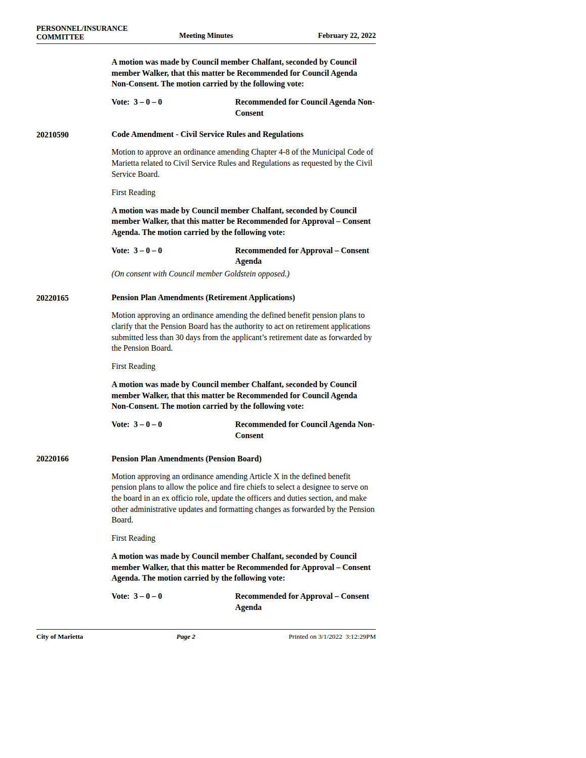Personnel/Insurance
Committee
Meeting Minutes
February 22, 2022
A motion was made by Council member Chalfant, seconded by Council member Walker, that this matter be Recommended for Council Agenda Non-Consent. The motion carried by the following vote:
Vote: 3 – 0 – 0
Recommended for Council Agenda Non-Consent
20210590
Code Amendment - Civil Service Rules and Regulations
Motion to approve an ordinance amending Chapter 4-8 of the Municipal Code of Marietta related to Civil Service Rules and Regulations as requested by the Civil Service Board.
First Reading
A motion was made by Council member Chalfant, seconded by Council member Walker, that this matter be Recommended for Approval – Consent Agenda. The motion carried by the following vote:
Vote: 3 – 0 – 0
Recommended for Approval – Consent Agenda
(On consent with Council member Goldstein opposed.)
20220165
Pension Plan Amendments (Retirement Applications)
Motion approving an ordinance amending the defined benefit pension plans to clarify that the Pension Board has the authority to act on retirement applications submitted less than 30 days from the applicant’s retirement date as forwarded by the Pension Board.
First Reading
A motion was made by Council member Chalfant, seconded by Council member Walker, that this matter be Recommended for Council Agenda Non-Consent. The motion carried by the following vote:
Vote: 3 – 0 – 0
Recommended for Council Agenda Non-Consent
20220166
Pension Plan Amendments (Pension Board)
Motion approving an ordinance amending Article X in the defined benefit pension plans to allow the police and fire chiefs to select a designee to serve on the board in an ex officio role, update the officers and duties section, and make other administrative updates and formatting changes as forwarded by the Pension Board.
First Reading
A motion was made by Council member Chalfant, seconded by Council member Walker, that this matter be Recommended for Approval – Consent Agenda. The motion carried by the following vote:
Vote: 3 – 0 – 0
Recommended for Approval – Consent Agenda
City of Marietta
Page 2
Printed on 3/1/2022 3:12:29PM